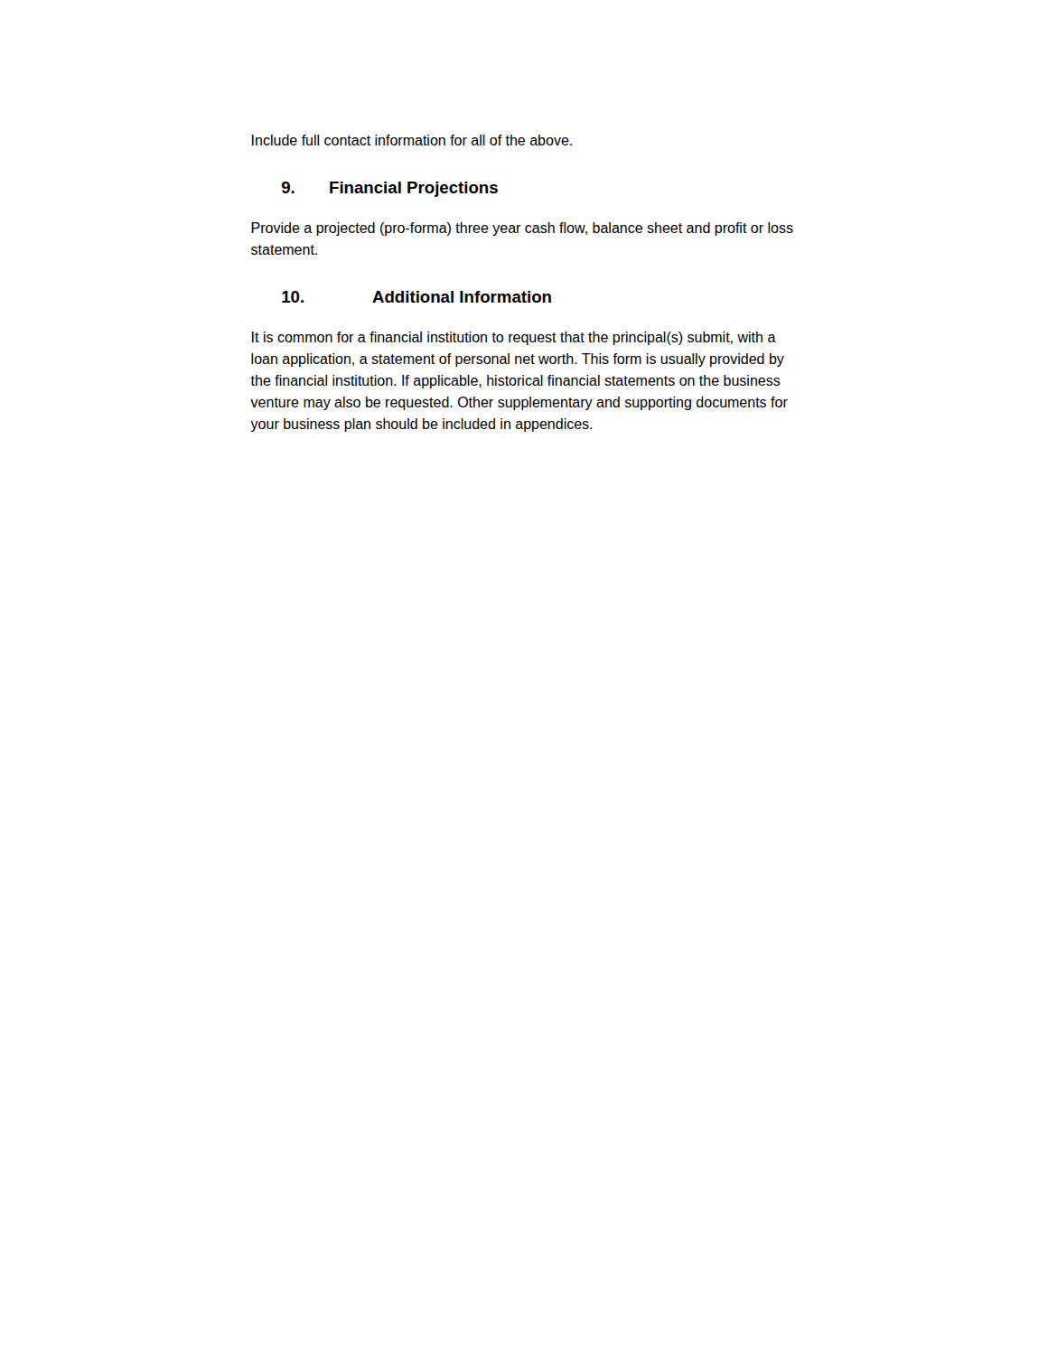Include full contact information for all of the above.
9. Financial Projections
Provide a projected (pro-forma) three year cash flow, balance sheet and profit or loss statement.
10. Additional Information
It is common for a financial institution to request that the principal(s) submit, with a loan application, a statement of personal net worth. This form is usually provided by the financial institution. If applicable, historical financial statements on the business venture may also be requested. Other supplementary and supporting documents for your business plan should be included in appendices.